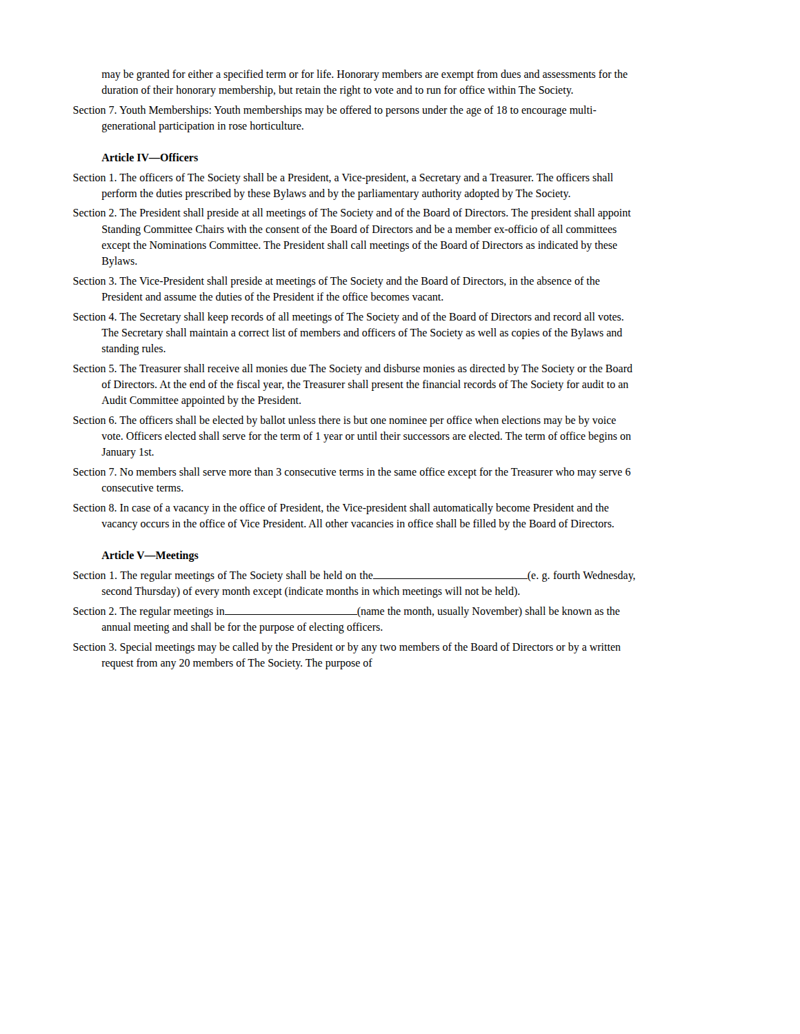may be granted for either a specified term or for life. Honorary members are exempt from dues and assessments for the duration of their honorary membership, but retain the right to vote and to run for office within The Society.
Section 7. Youth Memberships: Youth memberships may be offered to persons under the age of 18 to encourage multi-generational participation in rose horticulture.
Article IV—Officers
Section 1. The officers of The Society shall be a President, a Vice-president, a Secretary and a Treasurer. The officers shall perform the duties prescribed by these Bylaws and by the parliamentary authority adopted by The Society.
Section 2. The President shall preside at all meetings of The Society and of the Board of Directors. The president shall appoint Standing Committee Chairs with the consent of the Board of Directors and be a member ex-officio of all committees except the Nominations Committee. The President shall call meetings of the Board of Directors as indicated by these Bylaws.
Section 3. The Vice-President shall preside at meetings of The Society and the Board of Directors, in the absence of the President and assume the duties of the President if the office becomes vacant.
Section 4. The Secretary shall keep records of all meetings of The Society and of the Board of Directors and record all votes. The Secretary shall maintain a correct list of members and officers of The Society as well as copies of the Bylaws and standing rules.
Section 5. The Treasurer shall receive all monies due The Society and disburse monies as directed by The Society or the Board of Directors. At the end of the fiscal year, the Treasurer shall present the financial records of The Society for audit to an Audit Committee appointed by the President.
Section 6. The officers shall be elected by ballot unless there is but one nominee per office when elections may be by voice vote. Officers elected shall serve for the term of 1 year or until their successors are elected. The term of office begins on January 1st.
Section 7. No members shall serve more than 3 consecutive terms in the same office except for the Treasurer who may serve 6 consecutive terms.
Section 8. In case of a vacancy in the office of President, the Vice-president shall automatically become President and the vacancy occurs in the office of Vice President. All other vacancies in office shall be filled by the Board of Directors.
Article V—Meetings
Section 1. The regular meetings of The Society shall be held on the (e. g. fourth Wednesday, second Thursday) of every month except (indicate months in which meetings will not be held).
Section 2. The regular meetings in (name the month, usually November) shall be known as the annual meeting and shall be for the purpose of electing officers.
Section 3. Special meetings may be called by the President or by any two members of the Board of Directors or by a written request from any 20 members of The Society. The purpose of